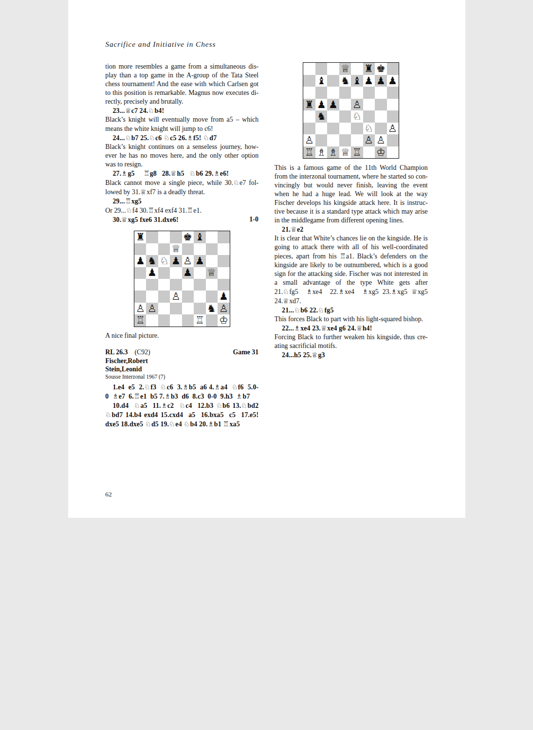Sacrifice and Initiative in Chess
tion more resembles a game from a simultaneous display than a top game in the A-group of the Tata Steel chess tournament! And the ease with which Carlsen got to this position is remarkable. Magnus now executes directly, precisely and brutally.
23...♕c7 24.♘b4!
Black’s knight will eventually move from a5 – which means the white knight will jump to c6!
24...♘b7 25.♘c6 ♘c5 26.♗f5! ♘d7
Black’s knight continues on a senseless journey, however he has no moves here, and the only other option was to resign.
27.♗g5 ♖g8 28.♕h5 ♘b6 29.♗e6!
Black cannot move a single piece, while 30.♘e7 followed by 31.♕xf7 is a deadly threat.
29...♖xg5
Or 29...♘f4 30.♖xf4 exf4 31.♖e1.
30.♕xg5 fxe6 31.dxe6!1-0
| ♜ | | | | ♚ | ♝ | | |
| | | | ♕ | | | | |
| ♟ | ♞ | ♘ | ♟ | ♙ | ♟ | | |
| | ♟ | | | ♟ | | ♕ | |
| | | | ♙ | | | | ♟ |
| ♙ | ♙ | | | | | ♞ | ♙ |
| ♖ | | | | | ♖ | | ♔ |
A nice final picture.
RL 26.3 (C92) Game 31
Fischer,Robert
Stein,Leonid
Sousse Interzonal 1967 (7)
1.e4 e5 2.♘f3 ♘c6 3.♗b5 a6 4.♗a4 ♘f6 5.0-0 ♗e7 6.♖e1 b5 7.♗b3 d6 8.c3 0-0 9.h3 ♗b7
10.d4 ♘a5 11.♗c2 ♘c4 12.b3 ♘b6 13.♘bd2 ♘bd7 14.b4 exd4 15.cxd4 a5 16.bxa5 c5 17.e5! dxe5 18.dxe5 ♘d5 19.♘e4 ♘b4 20.♗b1 ♖xa5
| | | | ♕ | | ♜ | ♚ | |
| | ♝ | | ♞ | ♝ | ♟ | ♟ | ♟ |
| ♜ | ♟ | ♟ | | ♙ | | | |
| | ♞ | | | ♘ | | | |
| | | | | | ♘ | | ♙ |
| ♙ | | | | | ♙ | ♙ | |
| ♖ | ♗ | ♗ | ♕ | ♖ | | ♔ | |
This is a famous game of the 11th World Champion from the interzonal tournament, where he started so convincingly but would never finish, leaving the event when he had a huge lead. We will look at the way Fischer develops his kingside attack here. It is instructive because it is a standard type attack which may arise in the middlegame from different opening lines.
21.♕e2
It is clear that White’s chances lie on the kingside. He is going to attack there with all of his well-coordinated pieces, apart from his ♖a1. Black’s defenders on the kingside are likely to be outnumbered, which is a good sign for the attacking side. Fischer was not interested in a small advantage of the type White gets after 21.♘fg5 ♗xe4 22.♗xe4 ♗xg5 23.♗xg5 ♕xg5 24.♕xd7.
21...♘b6 22.♘fg5
This forces Black to part with his light-squared bishop.
22...♗xe4 23.♕xe4 g6 24.♕h4!
Forcing Black to further weaken his kingside, thus creating sacrificial motifs.
24...h5 25.♕g3
62